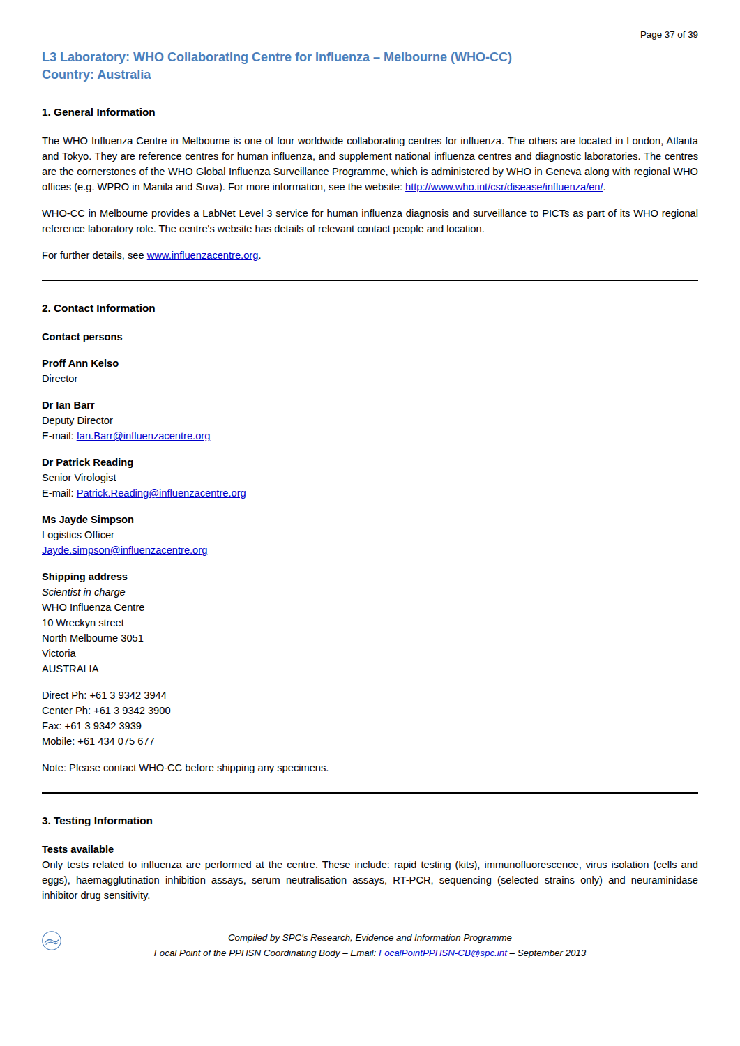Page 37 of 39
L3 Laboratory: WHO Collaborating Centre for Influenza – Melbourne (WHO-CC)
Country: Australia
1. General Information
The WHO Influenza Centre in Melbourne is one of four worldwide collaborating centres for influenza. The others are located in London, Atlanta and Tokyo. They are reference centres for human influenza, and supplement national influenza centres and diagnostic laboratories. The centres are the cornerstones of the WHO Global Influenza Surveillance Programme, which is administered by WHO in Geneva along with regional WHO offices (e.g. WPRO in Manila and Suva). For more information, see the website: http://www.who.int/csr/disease/influenza/en/.
WHO-CC in Melbourne provides a LabNet Level 3 service for human influenza diagnosis and surveillance to PICTs as part of its WHO regional reference laboratory role. The centre's website has details of relevant contact people and location.
For further details, see www.influenzacentre.org.
2. Contact Information
Contact persons
Proff Ann Kelso
Director
Dr Ian Barr
Deputy Director
E-mail: Ian.Barr@influenzacentre.org
Dr Patrick Reading
Senior Virologist
E-mail: Patrick.Reading@influenzacentre.org
Ms Jayde Simpson
Logistics Officer
Jayde.simpson@influenzacentre.org
Shipping address
Scientist in charge
WHO Influenza Centre
10 Wreckyn street
North Melbourne 3051
Victoria
AUSTRALIA
Direct Ph: +61 3 9342 3944
Center Ph: +61 3 9342 3900
Fax: +61 3 9342 3939
Mobile: +61 434 075 677
Note: Please contact WHO-CC before shipping any specimens.
3. Testing Information
Tests available
Only tests related to influenza are performed at the centre. These include: rapid testing (kits), immunofluorescence, virus isolation (cells and eggs), haemagglutination inhibition assays, serum neutralisation assays, RT-PCR, sequencing (selected strains only) and neuraminidase inhibitor drug sensitivity.
Compiled by SPC's Research, Evidence and Information Programme
Focal Point of the PPHSN Coordinating Body – Email: FocalPointPPHSN-CB@spc.int – September 2013